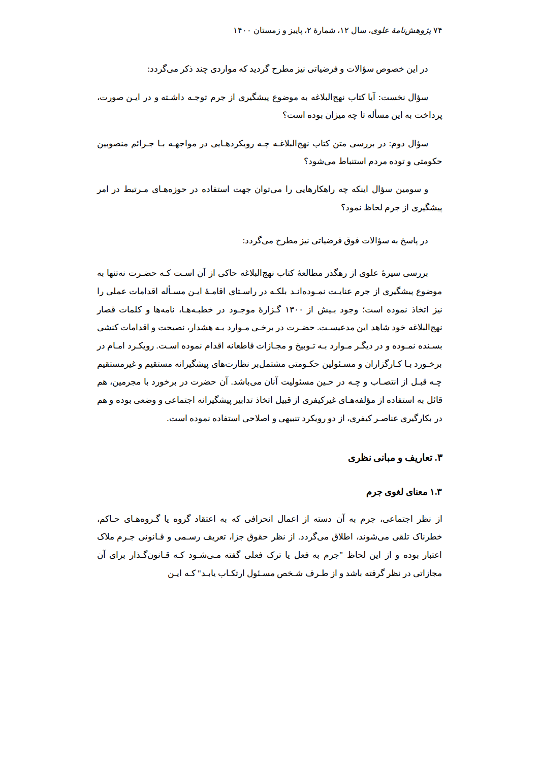۷۴ پژوهش‌نامهٔ علوی، سال ۱۲، شمارهٔ ۲، پاییز و زمستان ۱۴۰۰
در این خصوص سؤالات و فرضیاتی نیز مطرح گردید که مواردی چند ذکر می‌گردد:
سؤال نخست: آیا کتاب نهج‌البلاغه به موضوع پیشگیری از جرم توجـه داشـته و در ایـن صورت، پرداخت به این مسأله تا چه میزان بوده است؟
سؤال دوم: در بررسی متن کتاب نهج‌البلاغـه چـه رویکردهـایی در مواجهـه بـا جـرائم منصوبین حکومتی و توده مردم استنباط می‌شود؟
و سومین سؤال اینکه چه راهکارهایی را می‌توان جهت استفاده در حوزه‌هـای مـرتبط در امر پیشگیری از جرم لحاظ نمود؟
در پاسخ به سؤالات فوق فرضیاتی نیز مطرح می‌گردد:
بررسی سیرهٔ علوی از رهگذر مطالعهٔ کتاب نهج‌البلاغه حاکی از آن اسـت کـه حضـرت نه‌تنها به موضوع پیشگیری از جرم عنایـت نمـوده‌انـد بلکـه در راسـتای اقامـهٔ ایـن مسـأله اقدامات عملی را نیز اتخاذ نموده است؛ وجود بـیش از ۱۳۰۰ گـزارهٔ موجـود در خطبـه‌هـا، نامه‌ها و کلمات قصار نهج‌البلاغه خود شاهد این مدعیسـت. حضـرت در برخـی مـوارد بـه هشدار، نصیحت و اقدامات کنشی بسـنده نمـوده و در دیگـر مـوارد بـه تـوبیخ و مجـازات قاطعانه اقدام نموده اسـت. رویکـرد امـام در برخـورد بـا کـارگزاران و مسـئولین حکـومتی مشتمل‌بر نظارت‌های پیشگیرانه مستقیم و غیرمستقیم چـه قبـل از انتصـاب و چـه در حـین مسئولیت آنان می‌باشد. آن حضرت در برخورد با مجرمین، هم قائل به استفاده از مؤلفه‌هـای غیرکیفری از قبیل اتخاذ تدابیر پیشگیرانه اجتماعی و وضعی بوده و هم در بکارگیری عناصـر کیفری، از دو رویکرد تنبیهی و اصلاحی استفاده نموده است.
۳. تعاریف و مبانی نظری
۱.۳ معنای لغوی جرم
از نظر اجتماعی، جرم به آن دسته از اعمال انحرافی که به اعتقاد گروه یا گـروه‌هـای حـاکم، خطرناک تلقی می‌شوند، اطلاق می‌گردد. از نظر حقوق جزا، تعریف رسـمی و قـانونی جـرم ملاک اعتبار بوده و از این لحاظ "جرم به فعل یا ترک فعلی گفته مـی‌شـود کـه قـانون‌گـذار برای آن مجازاتی در نظر گرفته باشد و از طـرف شـخص مسـئول ارتکـاب یابـد" کـه ایـن